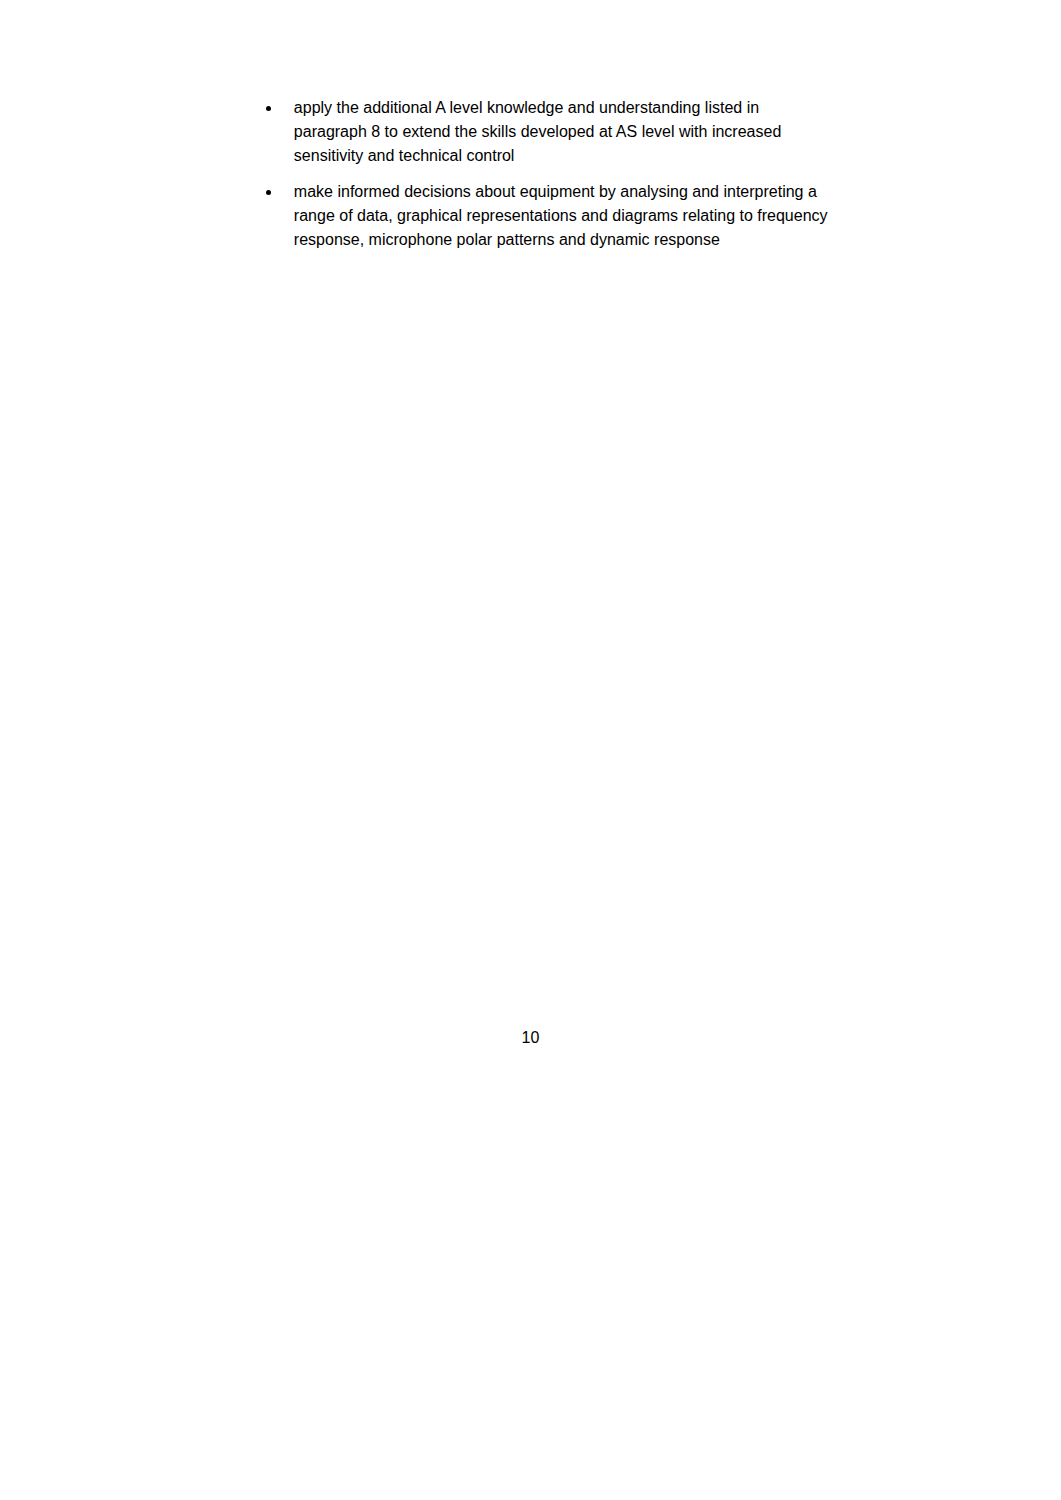apply the additional A level knowledge and understanding listed in paragraph 8 to extend the skills developed at AS level with increased sensitivity and technical control
make informed decisions about equipment by analysing and interpreting a range of data, graphical representations and diagrams relating to frequency response, microphone polar patterns and dynamic response
10